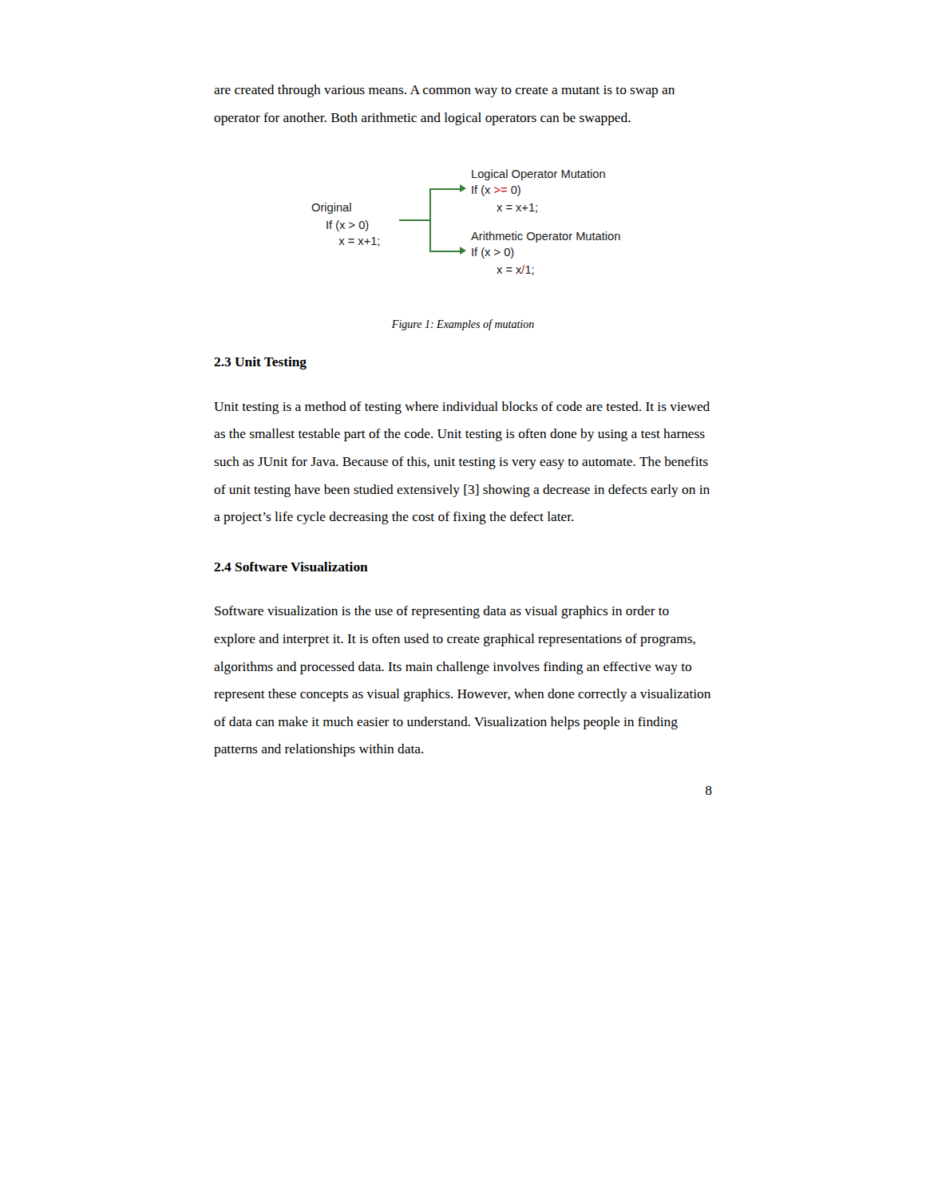are created through various means. A common way to create a mutant is to swap an operator for another. Both arithmetic and logical operators can be swapped.
Original If (x > 0)
x = x+1; Logical Operator Mutation If (x >= 0) x = x+1; Arithmetic Operator Mutation If (x > 0) x = x/1;
Figure 1: Examples of mutation
2.3 Unit Testing
Unit testing is a method of testing where individual blocks of code are tested. It is viewed as the smallest testable part of the code. Unit testing is often done by using a test harness such as JUnit for Java. Because of this, unit testing is very easy to automate. The benefits of unit testing have been studied extensively [3] showing a decrease in defects early on in a project’s life cycle decreasing the cost of fixing the defect later.
2.4 Software Visualization
Software visualization is the use of representing data as visual graphics in order to explore and interpret it. It is often used to create graphical representations of programs, algorithms and processed data. Its main challenge involves finding an effective way to represent these concepts as visual graphics. However, when done correctly a visualization of data can make it much easier to understand. Visualization helps people in finding patterns and relationships within data.
8